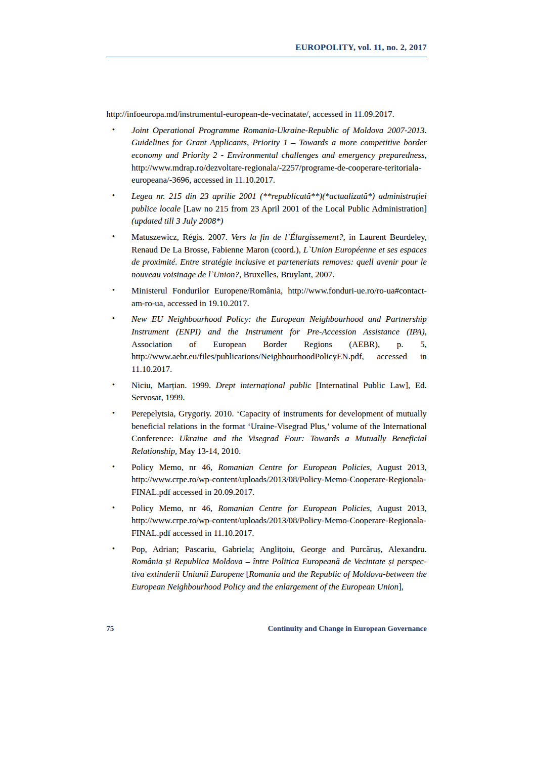EUROPOLITY, vol. 11, no. 2, 2017
http://infoeuropa.md/instrumentul-european-de-vecinatate/, accessed in 11.09.2017.
Joint Operational Programme Romania-Ukraine-Republic of Moldova 2007-2013. Guidelines for Grant Applicants, Priority 1 – Towards a more competitive border economy and Priority 2 - Environmental challenges and emergency preparedness, http://www.mdrap.ro/dezvoltare-regionala/-2257/programe-de-cooperare-teritoriala-europeana/-3696, accessed in 11.10.2017.
Legea nr. 215 din 23 aprilie 2001 (**republicată**)(*actualizată*) administrației publice locale [Law no 215 from 23 April 2001 of the Local Public Administration] (updated till 3 July 2008*)
Matuszewicz, Régis. 2007. Vers la fin de l`Élargissement?, in Laurent Beurdeley, Renaud De La Brosse, Fabienne Maron (coord.), L`Union Européenne et ses espaces de proximité. Entre stratégie inclusive et parteneriats removes: quell avenir pour le nouveau voisinage de l`Union?, Bruxelles, Bruylant, 2007.
Ministerul Fondurilor Europene/România, http://www.fonduri-ue.ro/ro-ua#contact-am-ro-ua, accessed in 19.10.2017.
New EU Neighbourhood Policy: the European Neighbourhood and Partnership Instrument (ENPI) and the Instrument for Pre-Accession Assistance (IPA), Association of European Border Regions (AEBR), p. 5, http://www.aebr.eu/files/publications/NeighbourhoodPolicyEN.pdf, accessed in 11.10.2017.
Niciu, Marțian. 1999. Drept internațional public [Internatinal Public Law], Ed. Servosat, 1999.
Perepelytsia, Grygoriy. 2010. ‘Capacity of instruments for development of mutually beneficial relations in the format ‘Uraine-Visegrad Plus,’ volume of the International Conference: Ukraine and the Visegrad Four: Towards a Mutually Beneficial Relationship, May 13-14, 2010.
Policy Memo, nr 46, Romanian Centre for European Policies, August 2013, http://www.crpe.ro/wp-content/uploads/2013/08/Policy-Memo-Cooperare-Regionala-FINAL.pdf accessed in 20.09.2017.
Policy Memo, nr 46, Romanian Centre for European Policies, August 2013, http://www.crpe.ro/wp-content/uploads/2013/08/Policy-Memo-Cooperare-Regionala-FINAL.pdf accessed in 11.10.2017.
Pop, Adrian; Pascariu, Gabriela; Anglițoiu, George and Purcăruș, Alexandru. România și Republica Moldova – între Politica Europeană de Vecintate și perspectiva extinderii Uniunii Europene [Romania and the Republic of Moldova-between the European Neighbourhood Policy and the enlargement of the European Union],
75 Continuity and Change in European Governance